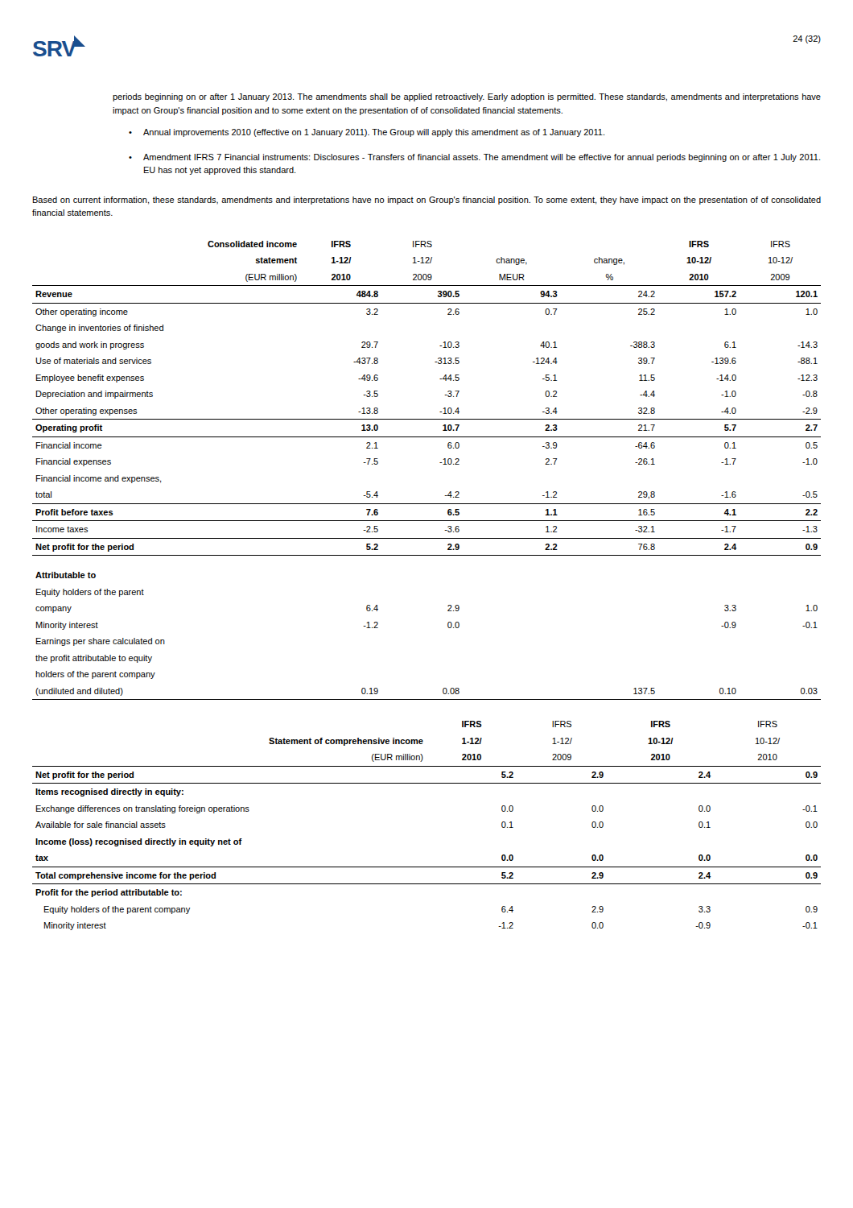SRV
24 (32)
periods beginning on or after 1 January 2013. The amendments shall be applied retroactively. Early adoption is permitted. These standards, amendments and interpretations have impact on Group's financial position and to some extent on the presentation of of consolidated financial statements.
Annual improvements 2010 (effective on 1 January 2011). The Group will apply this amendment as of 1 January 2011.
Amendment IFRS 7 Financial instruments: Disclosures - Transfers of financial assets. The amendment will be effective for annual periods beginning on or after 1 July 2011. EU has not yet approved this standard.
Based on current information, these standards, amendments and interpretations have no impact on Group's financial position. To some extent, they have impact on the presentation of of consolidated financial statements.
| Consolidated income | IFRS | IFRS | | | IFRS | IFRS |
| statement | 1-12/ | 1-12/ | change, | change, | 10-12/ | 10-12/ |
| (EUR million) | 2010 | 2009 | MEUR | % | 2010 | 2009 |
| Revenue | 484.8 | 390.5 | 94.3 | 24.2 | 157.2 | 120.1 |
| Other operating income | 3.2 | 2.6 | 0.7 | 25.2 | 1.0 | 1.0 |
| Change in inventories of finished | | | | | | |
| goods and work in progress | 29.7 | -10.3 | 40.1 | -388.3 | 6.1 | -14.3 |
| Use of materials and services | -437.8 | -313.5 | -124.4 | 39.7 | -139.6 | -88.1 |
| Employee benefit expenses | -49.6 | -44.5 | -5.1 | 11.5 | -14.0 | -12.3 |
| Depreciation and impairments | -3.5 | -3.7 | 0.2 | -4.4 | -1.0 | -0.8 |
| Other operating expenses | -13.8 | -10.4 | -3.4 | 32.8 | -4.0 | -2.9 |
| Operating profit | 13.0 | 10.7 | 2.3 | 21.7 | 5.7 | 2.7 |
| Financial income | 2.1 | 6.0 | -3.9 | -64.6 | 0.1 | 0.5 |
| Financial expenses | -7.5 | -10.2 | 2.7 | -26.1 | -1.7 | -1.0 |
| Financial income and expenses, | | | | | | |
| total | -5.4 | -4.2 | -1.2 | 29,8 | -1.6 | -0.5 |
| Profit before taxes | 7.6 | 6.5 | 1.1 | 16.5 | 4.1 | 2.2 |
| Income taxes | -2.5 | -3.6 | 1.2 | -32.1 | -1.7 | -1.3 |
| Net profit for the period | 5.2 | 2.9 | 2.2 | 76.8 | 2.4 | 0.9 |
| Attributable to | |
| Equity holders of the parent | |
| company | 6.4 | 2.9 | | | 3.3 | 1.0 |
| Minority interest | -1.2 | 0.0 | | | -0.9 | -0.1 |
| Earnings per share calculated on | |
| the profit attributable to equity | |
| holders of the parent company | |
| (undiluted and diluted) | 0.19 | 0.08 | | 137.5 | 0.10 | 0.03 |
| | IFRS | IFRS | IFRS | IFRS |
| Statement of comprehensive income | 1-12/ | 1-12/ | 10-12/ | 10-12/ |
| (EUR million) | 2010 | 2009 | 2010 | 2010 |
| Net profit for the period | 5.2 | 2.9 | 2.4 | 0.9 |
| Items recognised directly in equity: | |
| Exchange differences on translating foreign operations | 0.0 | 0.0 | 0.0 | -0.1 |
| Available for sale financial assets | 0.1 | 0.0 | 0.1 | 0.0 |
| Income (loss) recognised directly in equity net of | |
| tax | 0.0 | 0.0 | 0.0 | 0.0 |
| Total comprehensive income for the period | 5.2 | 2.9 | 2.4 | 0.9 |
| Profit for the period attributable to: | |
| Equity holders of the parent company | 6.4 | 2.9 | 3.3 | 0.9 |
| Minority interest | -1.2 | 0.0 | -0.9 | -0.1 |